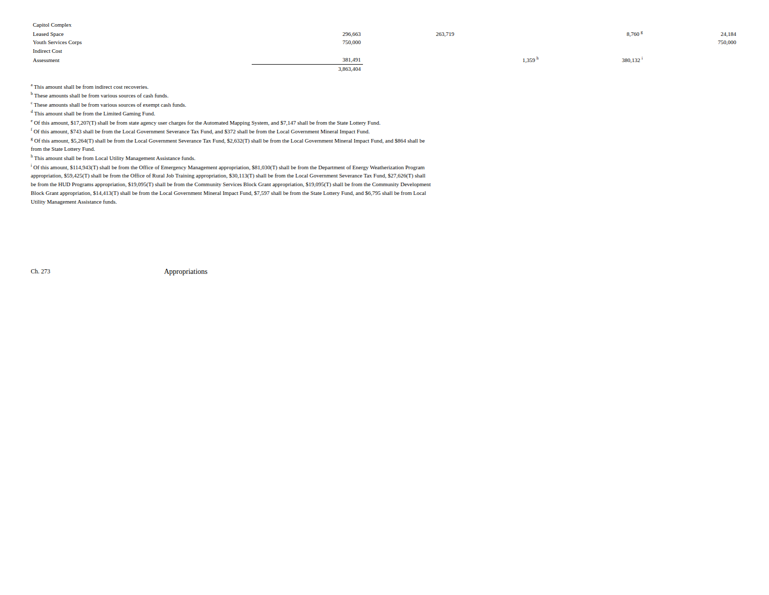| Capitol Complex | | | | | |
| Leased Space | 296,663 | 263,719 | | 8,760 g | 24,184 |
| Youth Services Corps | 750,000 | | | | 750,000 |
| Indirect Cost | | | | | |
| Assessment | 381,491 | | 1,359 h | 380,132 i | |
| | 3,863,404 | | | | |
a This amount shall be from indirect cost recoveries.
b These amounts shall be from various sources of cash funds.
c These amounts shall be from various sources of exempt cash funds.
d This amount shall be from the Limited Gaming Fund.
e Of this amount, $17,207(T) shall be from state agency user charges for the Automated Mapping System, and $7,147 shall be from the State Lottery Fund.
f Of this amount, $743 shall be from the Local Government Severance Tax Fund, and $372 shall be from the Local Government Mineral Impact Fund.
g Of this amount, $5,264(T) shall be from the Local Government Severance Tax Fund, $2,632(T) shall be from the Local Government Mineral Impact Fund, and $864 shall be
from the State Lottery Fund.
h This amount shall be from Local Utility Management Assistance funds.
i Of this amount, $114,943(T) shall be from the Office of Emergency Management appropriation, $81,030(T) shall be from the Department of Energy Weatherization Program
appropriation, $59,425(T) shall be from the Office of Rural Job Training appropriation, $30,113(T) shall be from the Local Government Severance Tax Fund, $27,626(T) shall
be from the HUD Programs appropriation, $19,095(T) shall be from the Community Services Block Grant appropriation, $19,095(T) shall be from the Community Development
Block Grant appropriation, $14,413(T) shall be from the Local Government Mineral Impact Fund, $7,597 shall be from the State Lottery Fund, and $6,795 shall be from Local
Utility Management Assistance funds.
Ch. 273 Appropriations